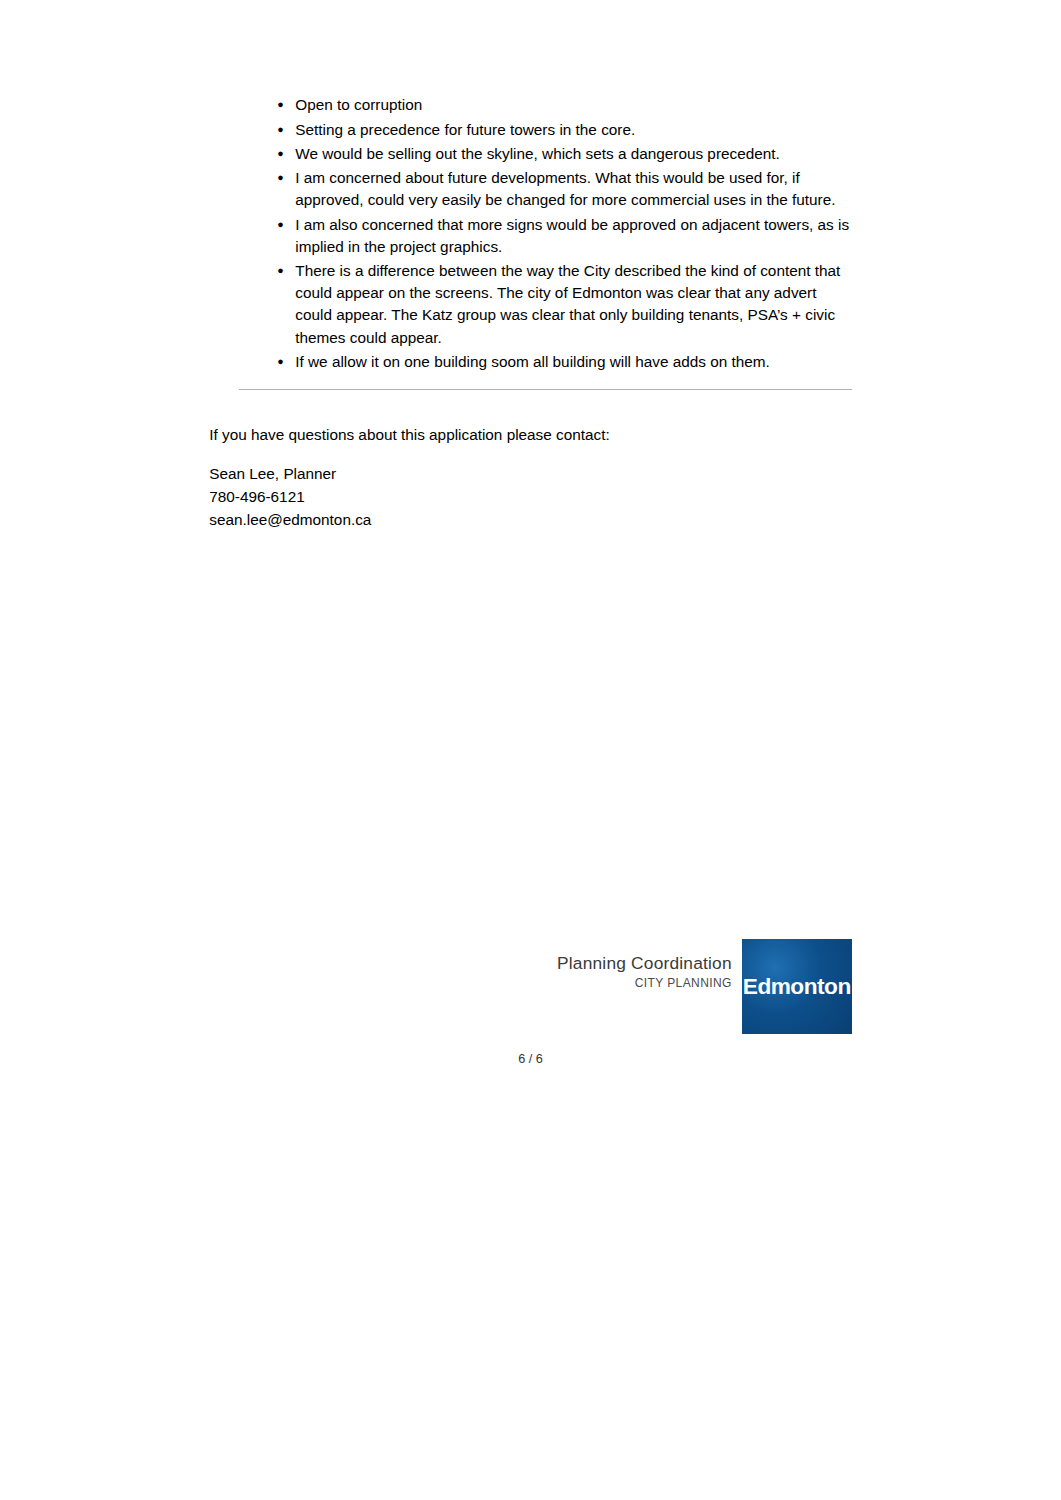Open to corruption
Setting a precedence for future towers in the core.
We would be selling out the skyline, which sets a dangerous precedent.
I am concerned about future developments. What this would be used for, if approved, could very easily be changed for more commercial uses in the future.
I am also concerned that more signs would be approved on adjacent towers, as is implied in the project graphics.
There is a difference between the way the City described the kind of content that could appear on the screens. The city of Edmonton was clear that any advert could appear. The Katz group was clear that only building tenants, PSA’s + civic themes could appear.
If we allow it on one building soom all building will have adds on them.
If you have questions about this application please contact:
Sean Lee, Planner
780-496-6121
sean.lee@edmonton.ca
Planning Coordination
CITY PLANNING
Edmonton
6 / 6